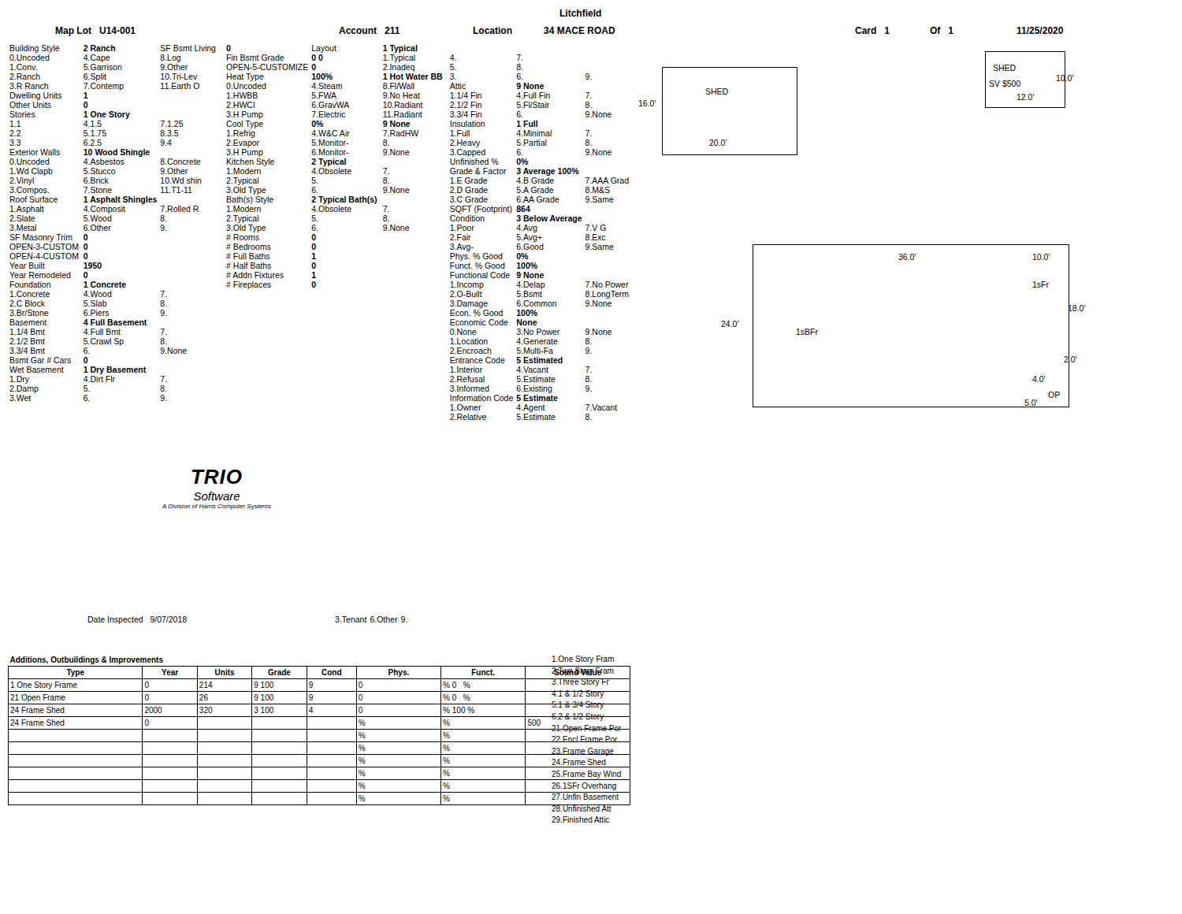Litchfield
Map Lot U14-001 Account 211 Location 34 MACE ROAD Card 1 Of 1 11/25/2020
| Building Style | 2 Ranch | SF Bsmt Living | 0 | Layout | 1 Typical |
| 0.Uncoded | 4.Cape | 8.Log | Fin Bsmt Grade | 0 0 | 1.Typical | 4. | 7. |
| 1.Conv. | 5.Garrison | 9.Other | OPEN-5-CUSTOMIZE | 0 | 2.Inadeq | 5. | 8. |
| 2.Ranch | 6.Split | 10.Tri-Lev | Heat Type | 100% | 1 Hot Water BB | 3. | 6. | 9. |
| 3.R Ranch | 7.Contemp | 11.Earth O | 0.Uncoded | 4.Steam | 8.Fl/Wall | Attic | 9 None |
| Dwelling Units | 1 | | 1.HWBB | 5.FWA | 9.No Heat | 1.1/4 Fin | 4.Full Fin | 7. |
| Other Units | 0 | | 2.HWCI | 6.GravWA | 10.Radiant | 2.1/2 Fin | 5.Fl/Stair | 8. |
| Stories | 1 One Story | | 3.H Pump | 7.Electric | 11.Radiant | 3.3/4 Fin | 6. | 9.None |
| 1.1 | 4.1.5 | 7.1.25 | Cool Type | 0% | 9 None | Insulation | 1 Full |
| 2.2 | 5.1.75 | 8.3.5 | 1.Refrig | 4.W&C Air | 7.RadHW | 1.Full | 4.Minimal | 7. |
| 3.3 | 6.2.5 | 9.4 | 2.Evapor | 5.Monitor- | 8. | 2.Heavy | 5.Partial | 8. |
| Exterior Walls | 10 Wood Shingle | | 3.H Pump | 6.Monitor- | 9.None | 3.Capped | 6. | 9.None |
| 0.Uncoded | 4.Asbestos | 8.Concrete | Kitchen Style | 2 Typical | | Unfinished % | 0% |
| 1.Wd Clapb | 5.Stucco | 9.Other | 1.Modern | 4.Obsolete | 7. | Grade & Factor | 3 Average 100% |
| 2.Vinyl | 6.Brick | 10.Wd shin | 2.Typical | 5. | 8. | 1.E Grade | 4.B Grade | 7.AAA Grad |
| 3.Compos. | 7.Stone | 11.T1-11 | 3.Old Type | 6. | 9.None | 2.D Grade | 5.A Grade | 8.M&S |
| Roof Surface | 1 Asphalt Shingles | | Bath(s) Style | 2 Typical Bath(s) | | 3.C Grade | 6.AA Grade | 9.Same |
| 1.Asphalt | 4.Composit | 7.Rolled R | 1.Modern | 4.Obsolete | 7. | SQFT (Footprint) | 864 |
| 2.Slate | 5.Wood | 8. | 2.Typical | 5. | 8. | Condition | 3 Below Average |
| 3.Metal | 6.Other | 9. | 3.Old Type | 6. | 9.None | 1.Poor | 4.Avg | 7.V G |
| SF Masonry Trim | 0 | | # Rooms | 0 | | 2.Fair | 5.Avg+ | 8.Exc |
| OPEN-3-CUSTOM | 0 | | # Bedrooms | 0 | | 3.Avg- | 6.Good | 9.Same |
| OPEN-4-CUSTOM | 0 | | # Full Baths | 1 | | Phys. % Good | 0% |
| Year Built | 1950 | | # Half Baths | 0 | | Funct. % Good | 100% |
| Year Remodeled | 0 | | # Addn Fixtures | 1 | | Functional Code | 9 None |
| Foundation | 1 Concrete | | # Fireplaces | 0 | | 1.Incomp | 4.Delap | 7.No Power |
| 1.Concrete | 4.Wood | 7. | | | | 2.O-Built | 5.Bsmt | 8.LongTerm |
| 2.C Block | 5.Slab | 8. | | | | 3.Damage | 6.Common | 9.None |
| 3.Br/Stone | 6.Piers | 9. | | | | Econ. % Good | 100% |
| Basement | 4 Full Basement | | | | | Economic Code | None |
| 1.1/4 Bmt | 4.Full Bmt | 7. | | | | 0.None | 3.No Power | 9.None |
| 2.1/2 Bmt | 5.Crawl Sp | 8. | | | | 1.Location | 4.Generate | 8. |
| 3.3/4 Bmt | 6. | 9.None | | | | 2.Encroach | 5.Multi-Fa | 9. |
| Bsmt Gar # Cars | 0 | | | | | Entrance Code | 5 Estimated |
| Wet Basement | 1 Dry Basement | | | | | 1.Interior | 4.Vacant | 7. |
| 1.Dry | 4.Dirt Flr | 7. | | | | 2.Refusal | 5.Estimate | 8. |
| 2.Damp | 5. | 8. | | | | 3.Informed | 6.Existing | 9. |
| 3.Wet | 6. | 9. | | | | Information Code | 5 Estimate |
| | | | | | | 1.Owner | 4.Agent | 7.Vacant |
| | | | | | | 2.Relative | 5.Estimate | 8. |
TRIO
Software
A Division of Harris Computer Systems
| | Date Inspected 9/07/2018 | | 3.Tenant | 6.Other | 9. |
| Additions, Outbuildings & Improvements |
| Type | Year | Units | Grade | Cond | Phys. | Funct. | Sound Value |
| 1 One Story Frame | 0 | 214 | 9 100 | 9 | 0 | % 0 % | |
| 21 Open Frame | 0 | 26 | 9 100 | 9 | 0 | % 0 % | |
| 24 Frame Shed | 2000 | 320 | 3 100 | 4 | 0 | % 100 % | |
| 24 Frame Shed | 0 | | | | % | % | 500 |
| | | | | | % | % | |
| | | | | | % | % | |
| | | | | | % | % | |
| | | | | | % | % | |
| | | | | | % | % | |
| | | | | | % | % | |
1.One Story Fram
2.Two Story Fram
3.Three Story Fr
4.1 & 1/2 Story
5.1 & 3/4 Story
6.2 & 1/2 Story
21.Open Frame Por
22.Encl Frame Por
23.Frame Garage
24.Frame Shed
25.Frame Bay Wind
26.1SFr Overhang
27.Unfin Basement
28.Unfinished Att
29.Finished Attic
SHED
16.0'
20.0'
SHED
SV $500
10.0'
12.0'
36.0'
10.0'
1sFr
18.0'
24.0'
1sBFr
2.0'
4.0'
OP
5.0'